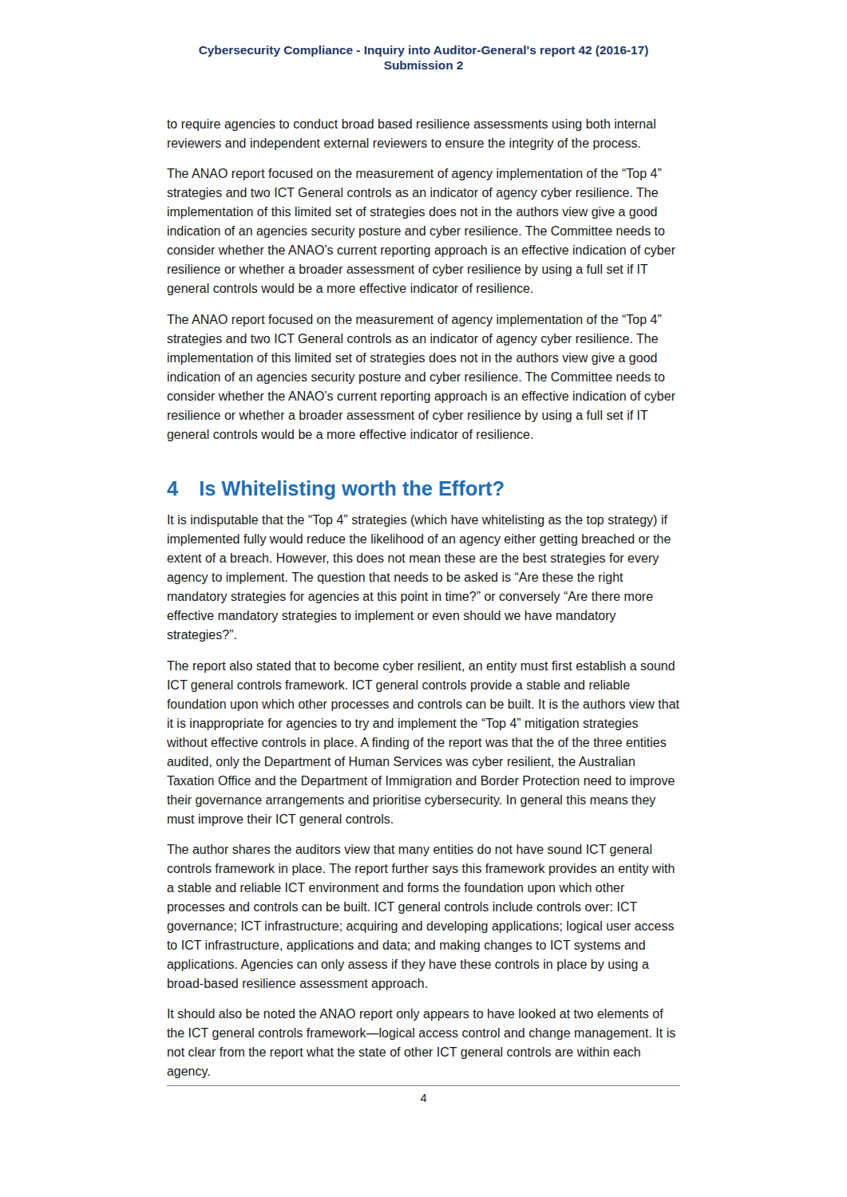Cybersecurity Compliance - Inquiry into Auditor-General's report 42 (2016-17) Submission 2
to require agencies to conduct broad based resilience assessments using both internal reviewers and independent external reviewers to ensure the integrity of the process.
The ANAO report focused on the measurement of agency implementation of the “Top 4” strategies and two ICT General controls as an indicator of agency cyber resilience. The implementation of this limited set of strategies does not in the authors view give a good indication of an agencies security posture and cyber resilience. The Committee needs to consider whether the ANAO’s current reporting approach is an effective indication of cyber resilience or whether a broader assessment of cyber resilience by using a full set if IT general controls would be a more effective indicator of resilience.
The ANAO report focused on the measurement of agency implementation of the “Top 4” strategies and two ICT General controls as an indicator of agency cyber resilience. The implementation of this limited set of strategies does not in the authors view give a good indication of an agencies security posture and cyber resilience. The Committee needs to consider whether the ANAO’s current reporting approach is an effective indication of cyber resilience or whether a broader assessment of cyber resilience by using a full set if IT general controls would be a more effective indicator of resilience.
4 Is Whitelisting worth the Effort?
It is indisputable that the “Top 4” strategies (which have whitelisting as the top strategy) if implemented fully would reduce the likelihood of an agency either getting breached or the extent of a breach. However, this does not mean these are the best strategies for every agency to implement. The question that needs to be asked is “Are these the right mandatory strategies for agencies at this point in time?” or conversely “Are there more effective mandatory strategies to implement or even should we have mandatory strategies?”.
The report also stated that to become cyber resilient, an entity must first establish a sound ICT general controls framework. ICT general controls provide a stable and reliable foundation upon which other processes and controls can be built. It is the authors view that it is inappropriate for agencies to try and implement the “Top 4” mitigation strategies without effective controls in place. A finding of the report was that the of the three entities audited, only the Department of Human Services was cyber resilient, the Australian Taxation Office and the Department of Immigration and Border Protection need to improve their governance arrangements and prioritise cybersecurity. In general this means they must improve their ICT general controls.
The author shares the auditors view that many entities do not have sound ICT general controls framework in place. The report further says this framework provides an entity with a stable and reliable ICT environment and forms the foundation upon which other processes and controls can be built. ICT general controls include controls over: ICT governance; ICT infrastructure; acquiring and developing applications; logical user access to ICT infrastructure, applications and data; and making changes to ICT systems and applications. Agencies can only assess if they have these controls in place by using a broad-based resilience assessment approach.
It should also be noted the ANAO report only appears to have looked at two elements of the ICT general controls framework—logical access control and change management. It is not clear from the report what the state of other ICT general controls are within each agency.
4